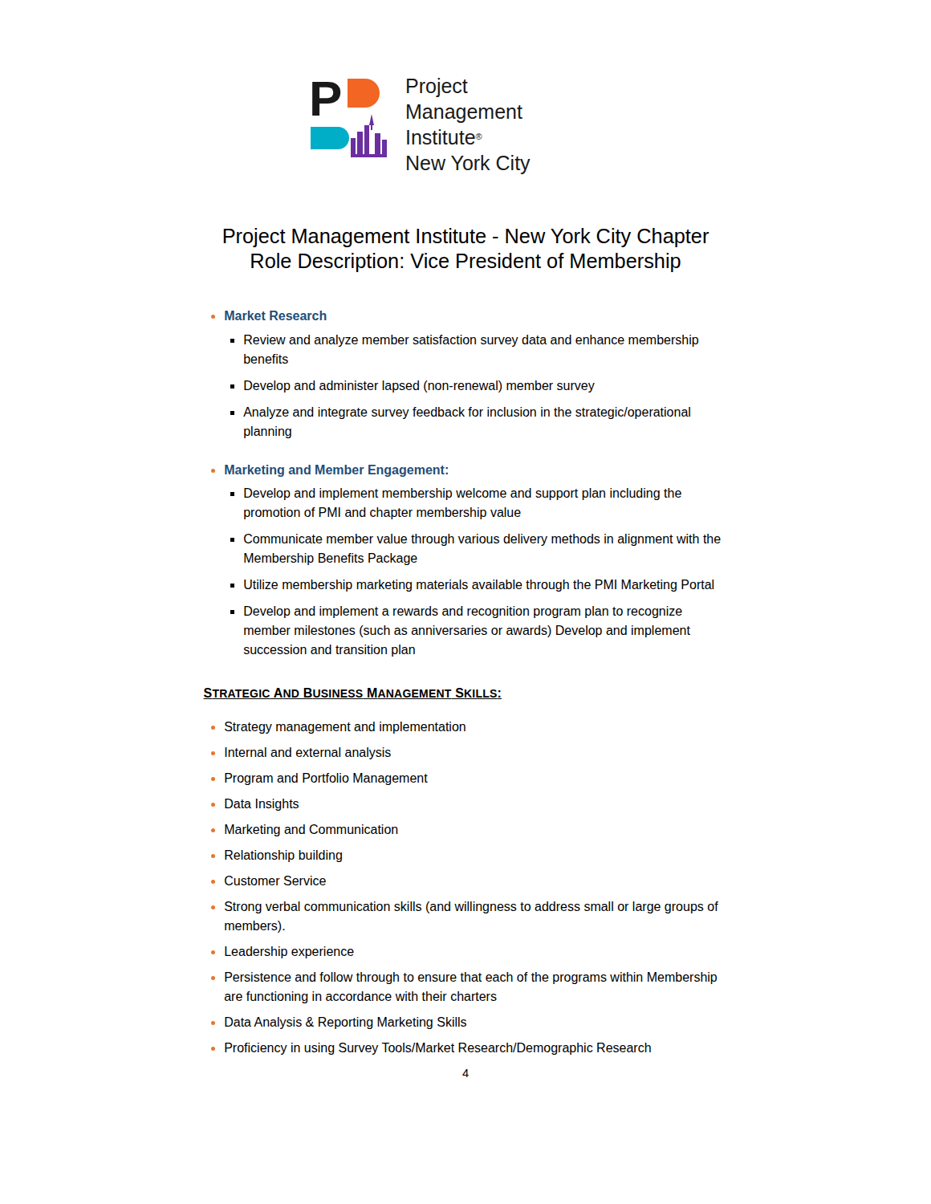P Project Management Institute® New York City
Project Management Institute - New York City Chapter
Role Description: Vice President of Membership
Market Research
Review and analyze member satisfaction survey data and enhance membership benefits
Develop and administer lapsed (non-renewal) member survey
Analyze and integrate survey feedback for inclusion in the strategic/operational planning
Marketing and Member Engagement:
Develop and implement membership welcome and support plan including the promotion of PMI and chapter membership value
Communicate member value through various delivery methods in alignment with the Membership Benefits Package
Utilize membership marketing materials available through the PMI Marketing Portal
Develop and implement a rewards and recognition program plan to recognize member milestones (such as anniversaries or awards) Develop and implement succession and transition plan
STRATEGIC AND BUSINESS MANAGEMENT SKILLS:
Strategy management and implementation
Internal and external analysis
Program and Portfolio Management
Data Insights
Marketing and Communication
Relationship building
Customer Service
Strong verbal communication skills (and willingness to address small or large groups of members).
Leadership experience
Persistence and follow through to ensure that each of the programs within Membership are functioning in accordance with their charters
Data Analysis & Reporting Marketing Skills
Proficiency in using Survey Tools/Market Research/Demographic Research
4